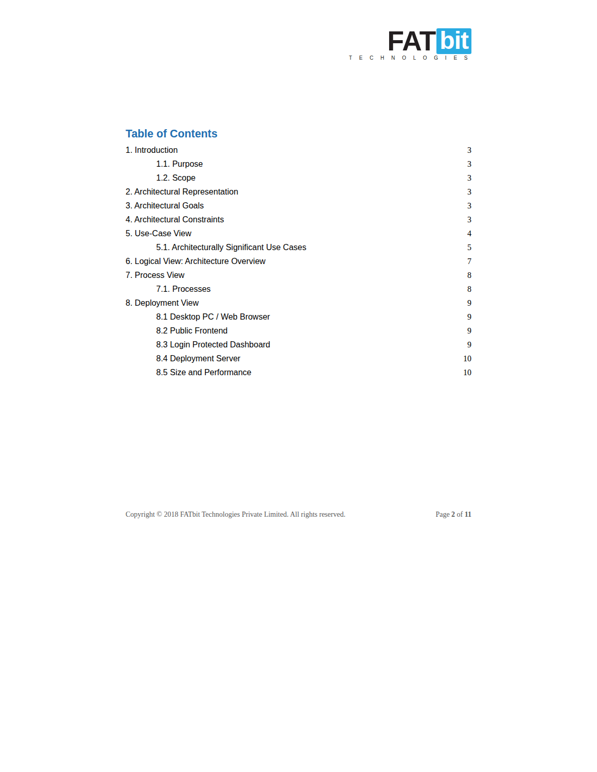FATbit
T E C H N O L O G I E S
Table of Contents
1. Introduction 3
1.1. Purpose 3
1.2. Scope 3
2. Architectural Representation 3
3. Architectural Goals 3
4. Architectural Constraints 3
5. Use-Case View 4
5.1. Architecturally Significant Use Cases 5
6. Logical View: Architecture Overview 7
7. Process View 8
7.1. Processes 8
8. Deployment View 9
8.1 Desktop PC / Web Browser 9
8.2 Public Frontend 9
8.3 Login Protected Dashboard 9
8.4 Deployment Server 10
8.5 Size and Performance 10
Copyright © 2018 FATbit Technologies Private Limited. All rights reserved.
Page 2 of 11